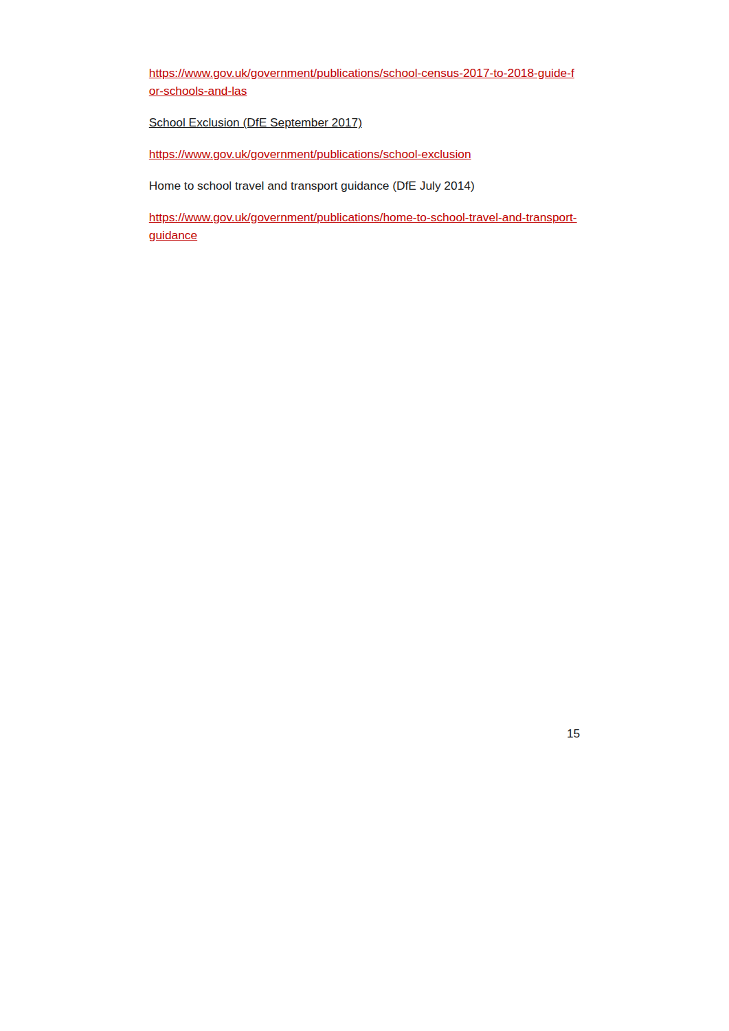https://www.gov.uk/government/publications/school-census-2017-to-2018-guide-for-schools-and-las
School Exclusion (DfE September 2017)
https://www.gov.uk/government/publications/school-exclusion
Home to school travel and transport guidance (DfE July 2014)
https://www.gov.uk/government/publications/home-to-school-travel-and-transport-guidance
15